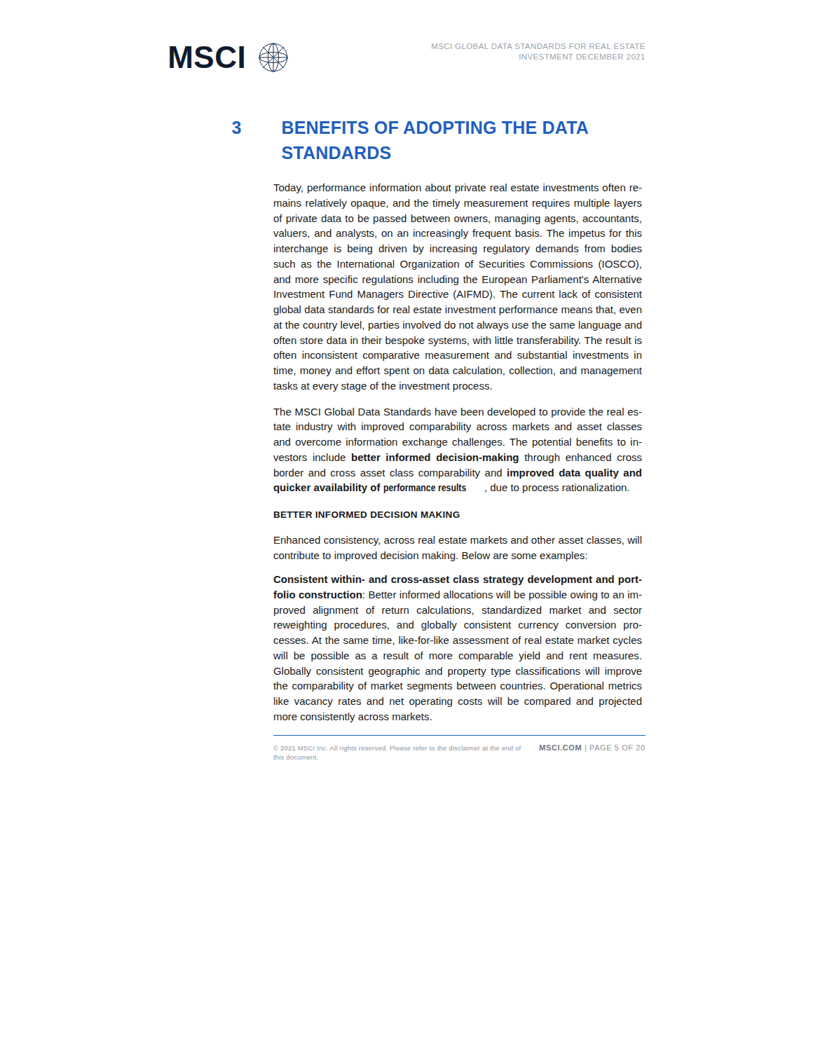MSCI
MSCI Global Data Standards for Real Estate Investment December 2021
3 Benefits of Adopting the Data Standards
Today, performance information about private real estate investments often remains relatively opaque, and the timely measurement requires multiple layers of private data to be passed between owners, managing agents, accountants, valuers, and analysts, on an increasingly frequent basis. The impetus for this interchange is being driven by increasing regulatory demands from bodies such as the International Organization of Securities Commissions (IOSCO), and more specific regulations including the European Parliament's Alternative Investment Fund Managers Directive (AIFMD). The current lack of consistent global data standards for real estate investment performance means that, even at the country level, parties involved do not always use the same language and often store data in their bespoke systems, with little transferability. The result is often inconsistent comparative measurement and substantial investments in time, money and effort spent on data calculation, collection, and management tasks at every stage of the investment process.
The MSCI Global Data Standards have been developed to provide the real estate industry with improved comparability across markets and asset classes and overcome information exchange challenges. The potential benefits to investors include better informed decision-making through enhanced cross border and cross asset class comparability and improved data quality and quicker availability of performance results, due to process rationalization.
Better informed decision making
Enhanced consistency, across real estate markets and other asset classes, will contribute to improved decision making. Below are some examples:
Consistent within- and cross-asset class strategy development and portfolio construction: Better informed allocations will be possible owing to an improved alignment of return calculations, standardized market and sector reweighting procedures, and globally consistent currency conversion processes. At the same time, like-for-like assessment of real estate market cycles will be possible as a result of more comparable yield and rent measures. Globally consistent geographic and property type classifications will improve the comparability of market segments between countries. Operational metrics like vacancy rates and net operating costs will be compared and projected more consistently across markets.
© 2021 MSCI Inc. All rights reserved. Please refer to the disclaimer at the end of this document.
MSCI.COM | PAGE 5 OF 20